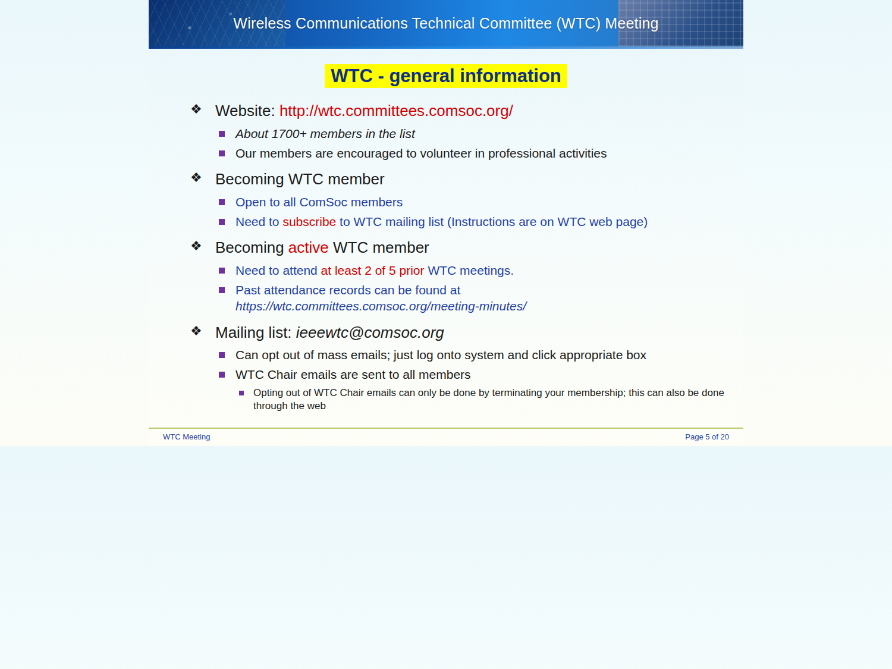Wireless Communications Technical Committee (WTC) Meeting
WTC - general information
Website: http://wtc.committees.comsoc.org/
About 1700+ members in the list
Our members are encouraged to volunteer in professional activities
Becoming WTC member
Open to all ComSoc members
Need to subscribe to WTC mailing list (Instructions are on WTC web page)
Becoming active WTC member
Need to attend at least 2 of 5 prior WTC meetings.
Past attendance records can be found at
https://wtc.committees.comsoc.org/meeting-minutes/
Mailing list: ieeewtc@comsoc.org
Can opt out of mass emails; just log onto system and click appropriate box
WTC Chair emails are sent to all members
Opting out of WTC Chair emails can only be done by terminating your membership; this can also be done through the web
WTC Meeting
Page 5 of 20